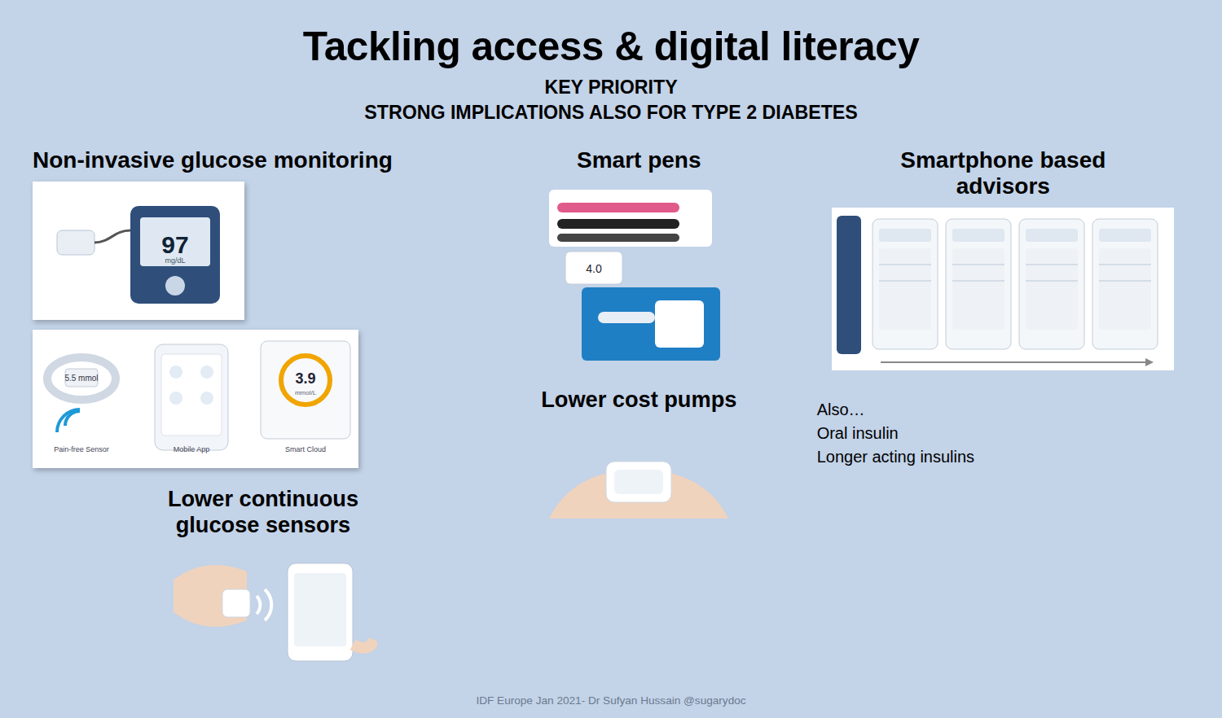Tackling access & digital literacy
KEY PRIORITY
STRONG IMPLICATIONS ALSO FOR TYPE 2 DIABETES
Non-invasive glucose monitoring
Lower continuous
glucose sensors
Smart pens
Lower cost pumps
Smartphone based
advisors
Also…
Oral insulin
Longer acting insulins
IDF Europe Jan 2021- Dr Sufyan Hussain @sugarydoc